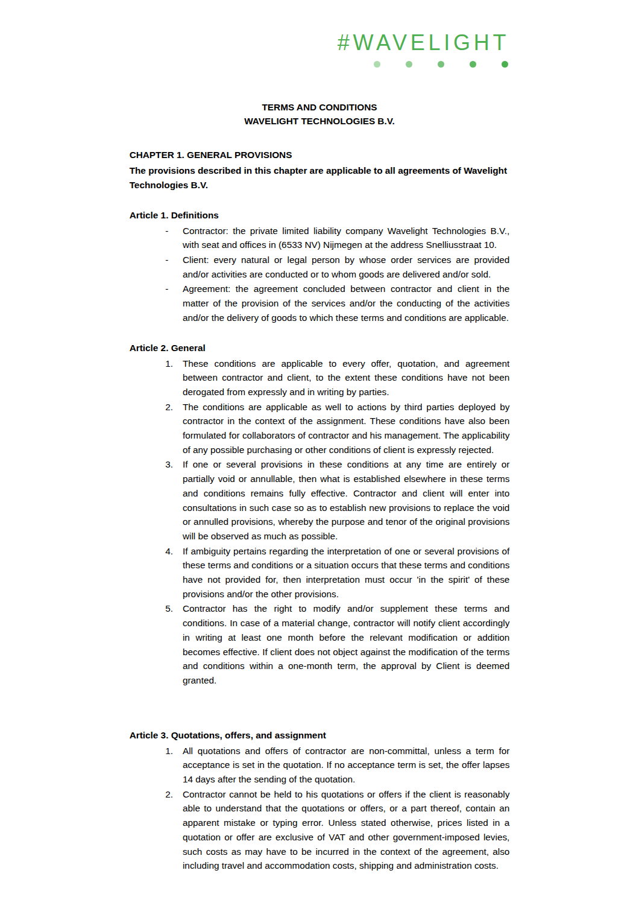#WAVELIGHT
TERMS AND CONDITIONS
WAVELIGHT TECHNOLOGIES B.V.
CHAPTER 1. GENERAL PROVISIONS
The provisions described in this chapter are applicable to all agreements of Wavelight Technologies B.V.
Article 1. Definitions
Contractor: the private limited liability company Wavelight Technologies B.V., with seat and offices in (6533 NV) Nijmegen at the address Snelliusstraat 10.
Client: every natural or legal person by whose order services are provided and/or activities are conducted or to whom goods are delivered and/or sold.
Agreement: the agreement concluded between contractor and client in the matter of the provision of the services and/or the conducting of the activities and/or the delivery of goods to which these terms and conditions are applicable.
Article 2. General
These conditions are applicable to every offer, quotation, and agreement between contractor and client, to the extent these conditions have not been derogated from expressly and in writing by parties.
The conditions are applicable as well to actions by third parties deployed by contractor in the context of the assignment. These conditions have also been formulated for collaborators of contractor and his management. The applicability of any possible purchasing or other conditions of client is expressly rejected.
If one or several provisions in these conditions at any time are entirely or partially void or annullable, then what is established elsewhere in these terms and conditions remains fully effective. Contractor and client will enter into consultations in such case so as to establish new provisions to replace the void or annulled provisions, whereby the purpose and tenor of the original provisions will be observed as much as possible.
If ambiguity pertains regarding the interpretation of one or several provisions of these terms and conditions or a situation occurs that these terms and conditions have not provided for, then interpretation must occur 'in the spirit' of these provisions and/or the other provisions.
Contractor has the right to modify and/or supplement these terms and conditions. In case of a material change, contractor will notify client accordingly in writing at least one month before the relevant modification or addition becomes effective. If client does not object against the modification of the terms and conditions within a one-month term, the approval by Client is deemed granted.
Article 3. Quotations, offers, and assignment
All quotations and offers of contractor are non-committal, unless a term for acceptance is set in the quotation. If no acceptance term is set, the offer lapses 14 days after the sending of the quotation.
Contractor cannot be held to his quotations or offers if the client is reasonably able to understand that the quotations or offers, or a part thereof, contain an apparent mistake or typing error. Unless stated otherwise, prices listed in a quotation or offer are exclusive of VAT and other government-imposed levies, such costs as may have to be incurred in the context of the agreement, also including travel and accommodation costs, shipping and administration costs.